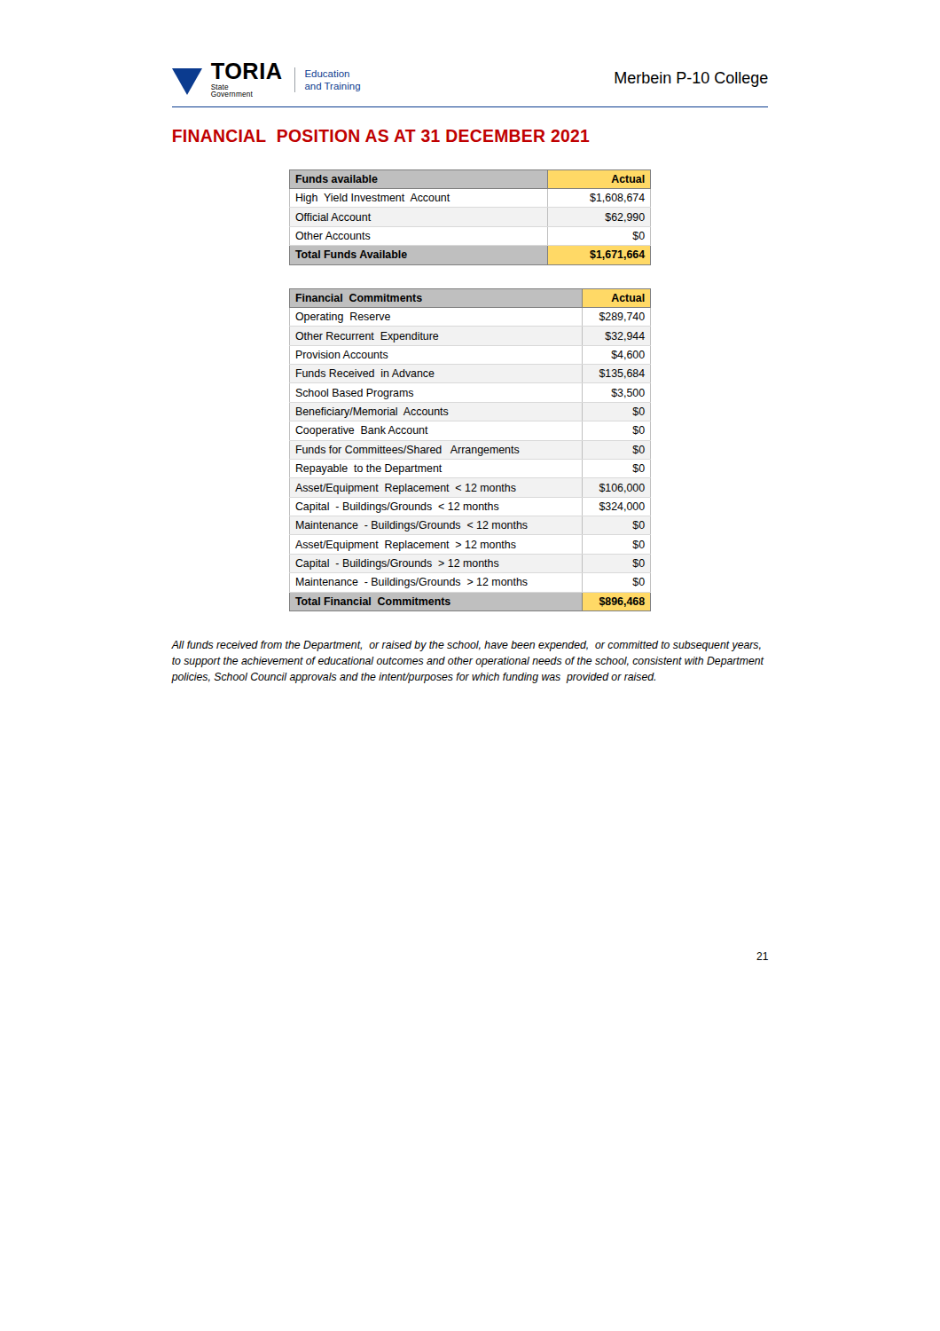TORIA
State
Government
Education
and Training
Merbein P-10 College
FINANCIAL POSITION AS AT 31 DECEMBER 2021
| Funds available | Actual |
| High Yield Investment Account | $1,608,674 |
| Official Account | $62,990 |
| Other Accounts | $0 |
| Total Funds Available | $1,671,664 |
| Financial Commitments | Actual |
| Operating Reserve | $289,740 |
| Other Recurrent Expenditure | $32,944 |
| Provision Accounts | $4,600 |
| Funds Received in Advance | $135,684 |
| School Based Programs | $3,500 |
| Beneficiary/Memorial Accounts | $0 |
| Cooperative Bank Account | $0 |
| Funds for Committees/Shared Arrangements | $0 |
| Repayable to the Department | $0 |
| Asset/Equipment Replacement < 12 months | $106,000 |
| Capital - Buildings/Grounds < 12 months | $324,000 |
| Maintenance - Buildings/Grounds < 12 months | $0 |
| Asset/Equipment Replacement > 12 months | $0 |
| Capital - Buildings/Grounds > 12 months | $0 |
| Maintenance - Buildings/Grounds > 12 months | $0 |
| Total Financial Commitments | $896,468 |
All funds received from the Department, or raised by the school, have been expended, or committed to subsequent years, to support the achievement of educational outcomes and other operational needs of the school, consistent with Department policies, School Council approvals and the intent/purposes for which funding was provided or raised.
21